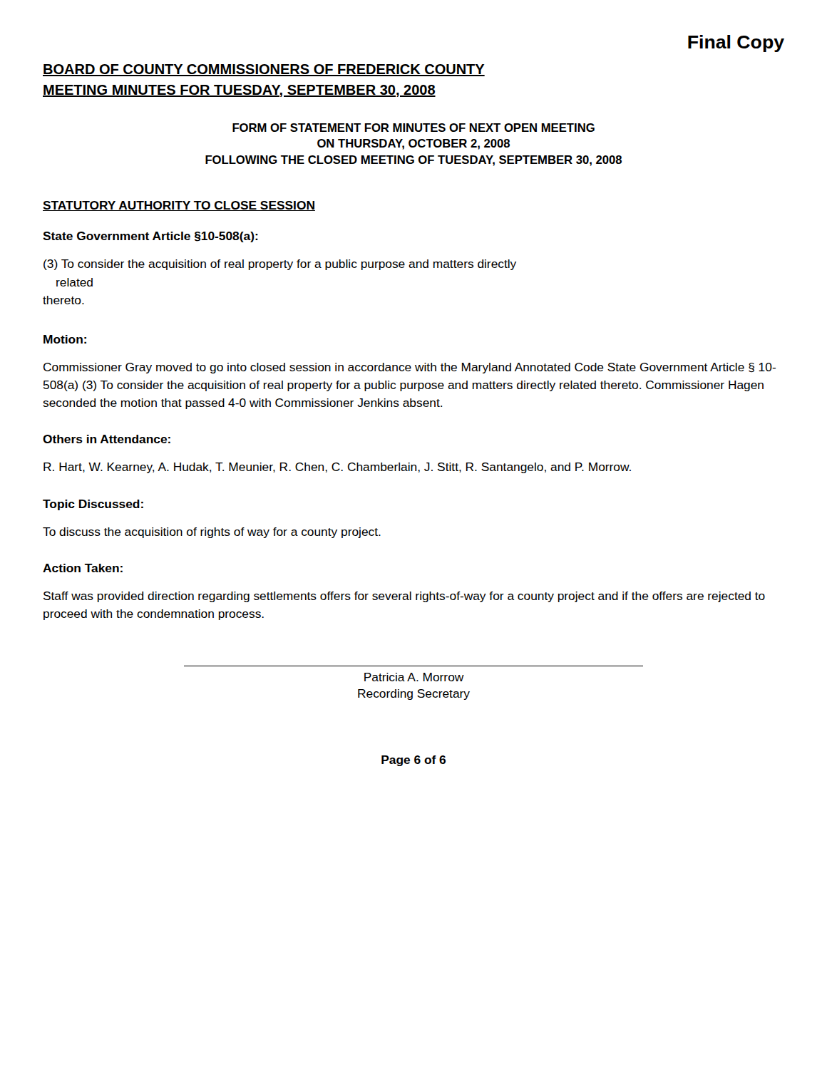Final Copy
BOARD OF COUNTY COMMISSIONERS OF FREDERICK COUNTY MEETING MINUTES FOR TUESDAY, SEPTEMBER 30, 2008
FORM OF STATEMENT FOR MINUTES OF NEXT OPEN MEETING
ON THURSDAY, OCTOBER 2, 2008
FOLLOWING THE CLOSED MEETING OF TUESDAY, SEPTEMBER 30, 2008
STATUTORY AUTHORITY TO CLOSE SESSION
State Government Article §10-508(a):
(3) To consider the acquisition of real property for a public purpose and matters directly related thereto.
Motion:
Commissioner Gray moved to go into closed session in accordance with the Maryland Annotated Code State Government Article § 10-508(a) (3) To consider the acquisition of real property for a public purpose and matters directly related thereto. Commissioner Hagen seconded the motion that passed 4-0 with Commissioner Jenkins absent.
Others in Attendance:
R. Hart, W. Kearney, A. Hudak, T. Meunier, R. Chen, C. Chamberlain, J. Stitt, R. Santangelo, and P. Morrow.
Topic Discussed:
To discuss the acquisition of rights of way for a county project.
Action Taken:
Staff was provided direction regarding settlements offers for several rights-of-way for a county project and if the offers are rejected to proceed with the condemnation process.
Patricia A. Morrow
Recording Secretary
Page 6 of 6